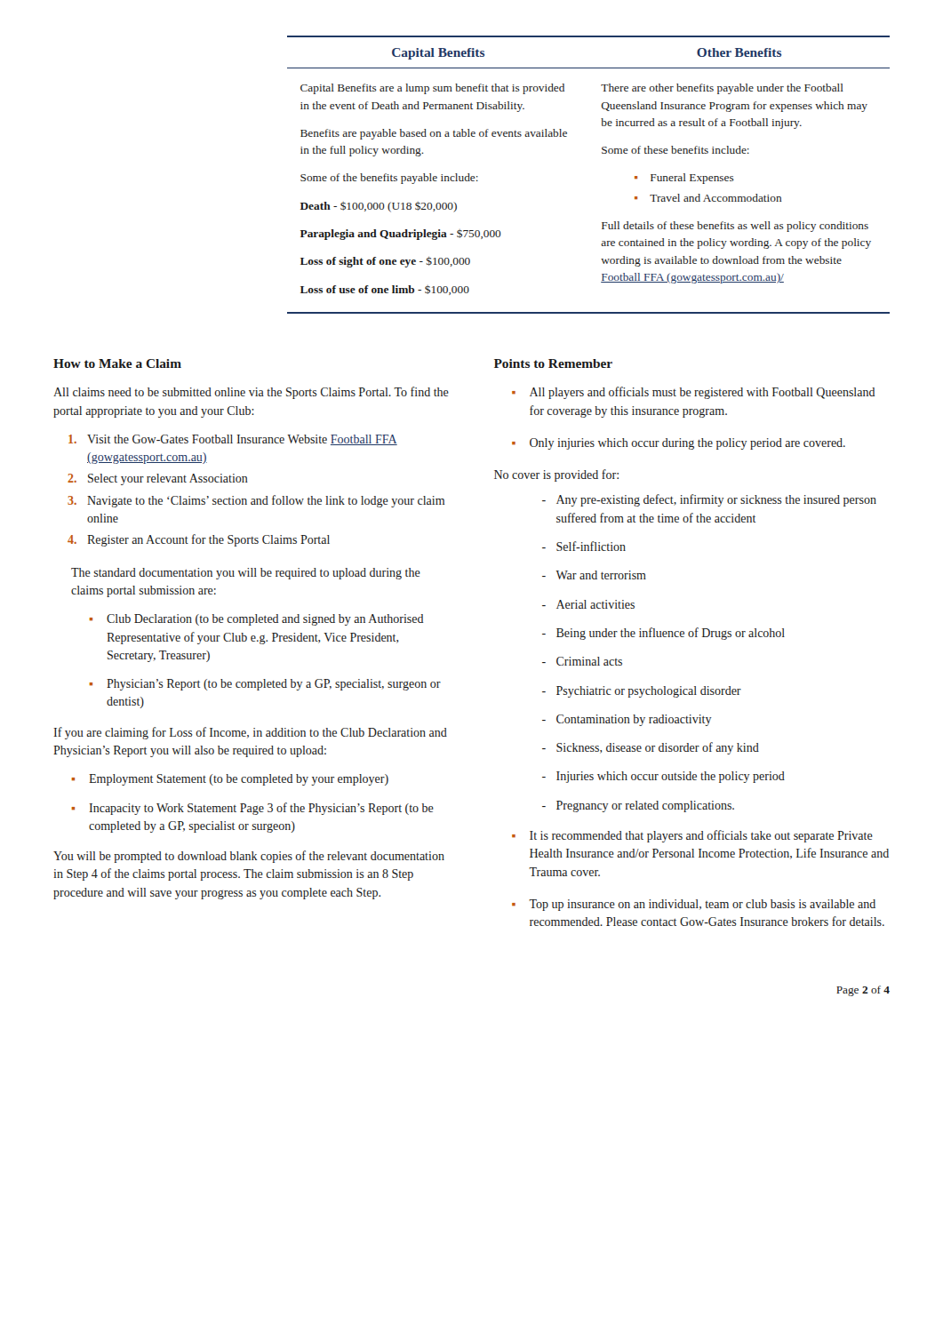| Capital Benefits | Other Benefits |
| --- | --- |
| Capital Benefits are a lump sum benefit that is provided in the event of Death and Permanent Disability. Benefits are payable based on a table of events available in the full policy wording. Some of the benefits payable include: Death - $100,000 (U18 $20,000) Paraplegia and Quadriplegia - $750,000 Loss of sight of one eye - $100,000 Loss of use of one limb - $100,000 | There are other benefits payable under the Football Queensland Insurance Program for expenses which may be incurred as a result of a Football injury. Some of these benefits include: Funeral Expenses Travel and Accommodation Full details of these benefits as well as policy conditions are contained in the policy wording. A copy of the policy wording is available to download from the website Football FFA (gowgatessport.com.au)/ |
How to Make a Claim
All claims need to be submitted online via the Sports Claims Portal. To find the portal appropriate to you and your Club:
Visit the Gow-Gates Football Insurance Website Football FFA (gowgatessport.com.au)
Select your relevant Association
Navigate to the ‘Claims’ section and follow the link to lodge your claim online
Register an Account for the Sports Claims Portal
The standard documentation you will be required to upload during the claims portal submission are:
Club Declaration (to be completed and signed by an Authorised Representative of your Club e.g. President, Vice President, Secretary, Treasurer)
Physician’s Report (to be completed by a GP, specialist, surgeon or dentist)
If you are claiming for Loss of Income, in addition to the Club Declaration and Physician’s Report you will also be required to upload:
Employment Statement (to be completed by your employer)
Incapacity to Work Statement Page 3 of the Physician’s Report (to be completed by a GP, specialist or surgeon)
You will be prompted to download blank copies of the relevant documentation in Step 4 of the claims portal process. The claim submission is an 8 Step procedure and will save your progress as you complete each Step.
Points to Remember
All players and officials must be registered with Football Queensland for coverage by this insurance program.
Only injuries which occur during the policy period are covered.
No cover is provided for:
Any pre-existing defect, infirmity or sickness the insured person suffered from at the time of the accident
Self-infliction
War and terrorism
Aerial activities
Being under the influence of Drugs or alcohol
Criminal acts
Psychiatric or psychological disorder
Contamination by radioactivity
Sickness, disease or disorder of any kind
Injuries which occur outside the policy period
Pregnancy or related complications.
It is recommended that players and officials take out separate Private Health Insurance and/or Personal Income Protection, Life Insurance and Trauma cover.
Top up insurance on an individual, team or club basis is available and recommended. Please contact Gow-Gates Insurance brokers for details.
Page 2 of 4